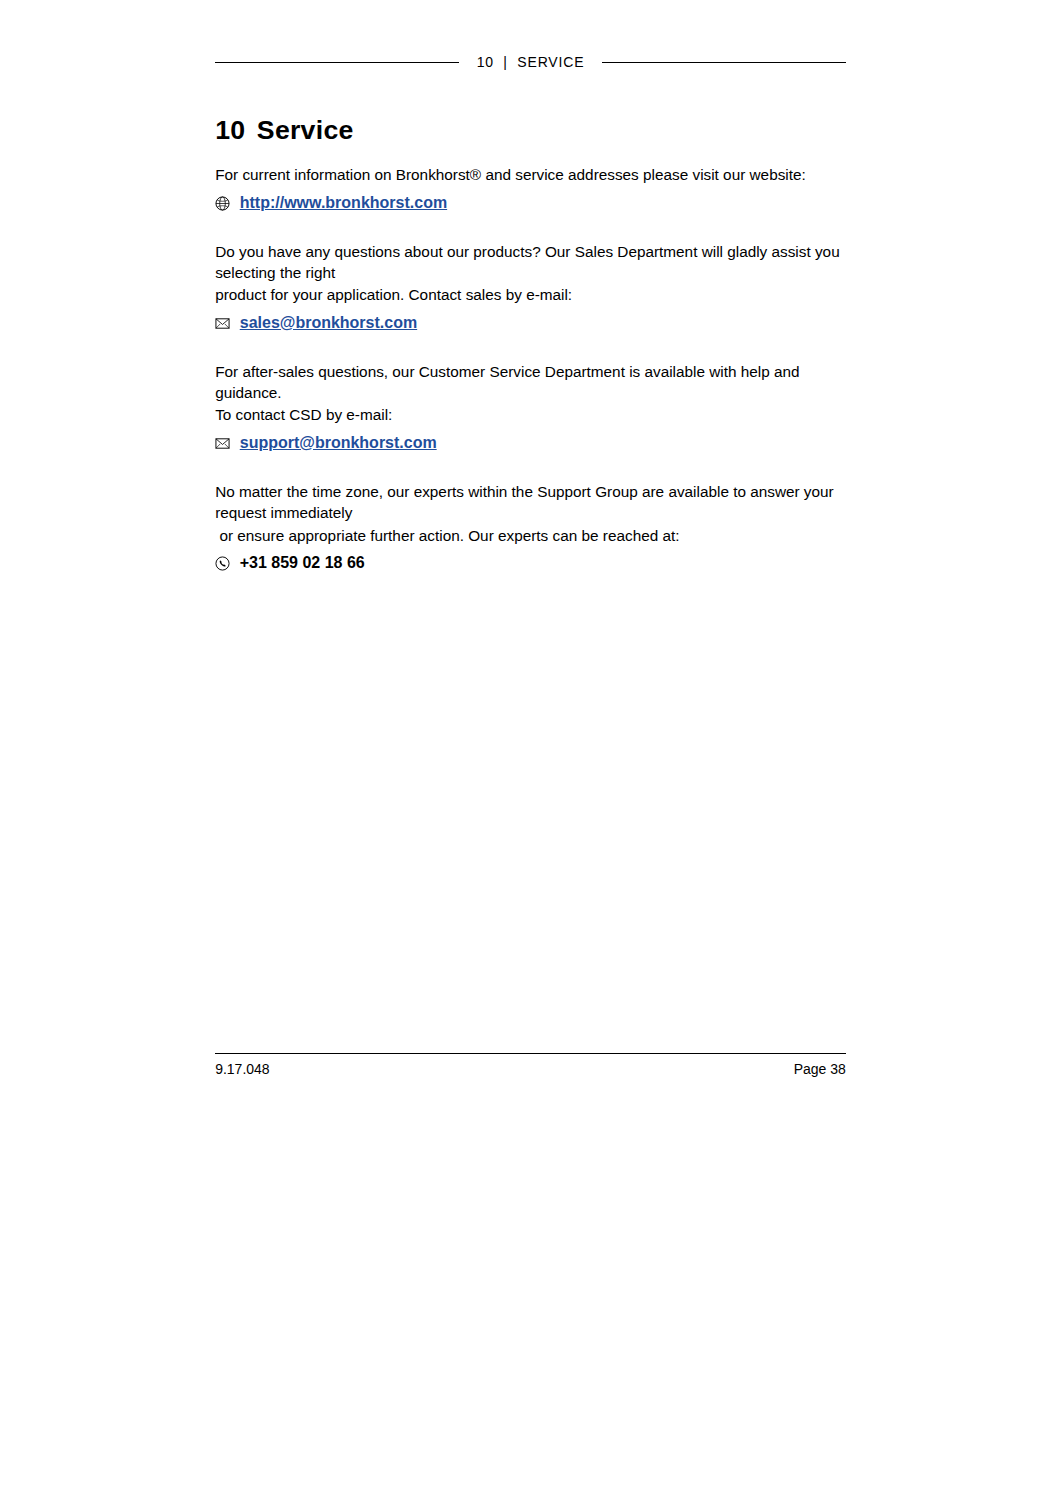10 | SERVICE
10 Service
For current information on Bronkhorst® and service addresses please visit our website:
http://www.bronkhorst.com
Do you have any questions about our products? Our Sales Department will gladly assist you selecting the right
product for your application. Contact sales by e-mail:
sales@bronkhorst.com
For after-sales questions, our Customer Service Department is available with help and guidance.
To contact CSD by e-mail:
support@bronkhorst.com
No matter the time zone, our experts within the Support Group are available to answer your request immediately
or ensure appropriate further action. Our experts can be reached at:
+31 859 02 18 66
9.17.048 Page 38